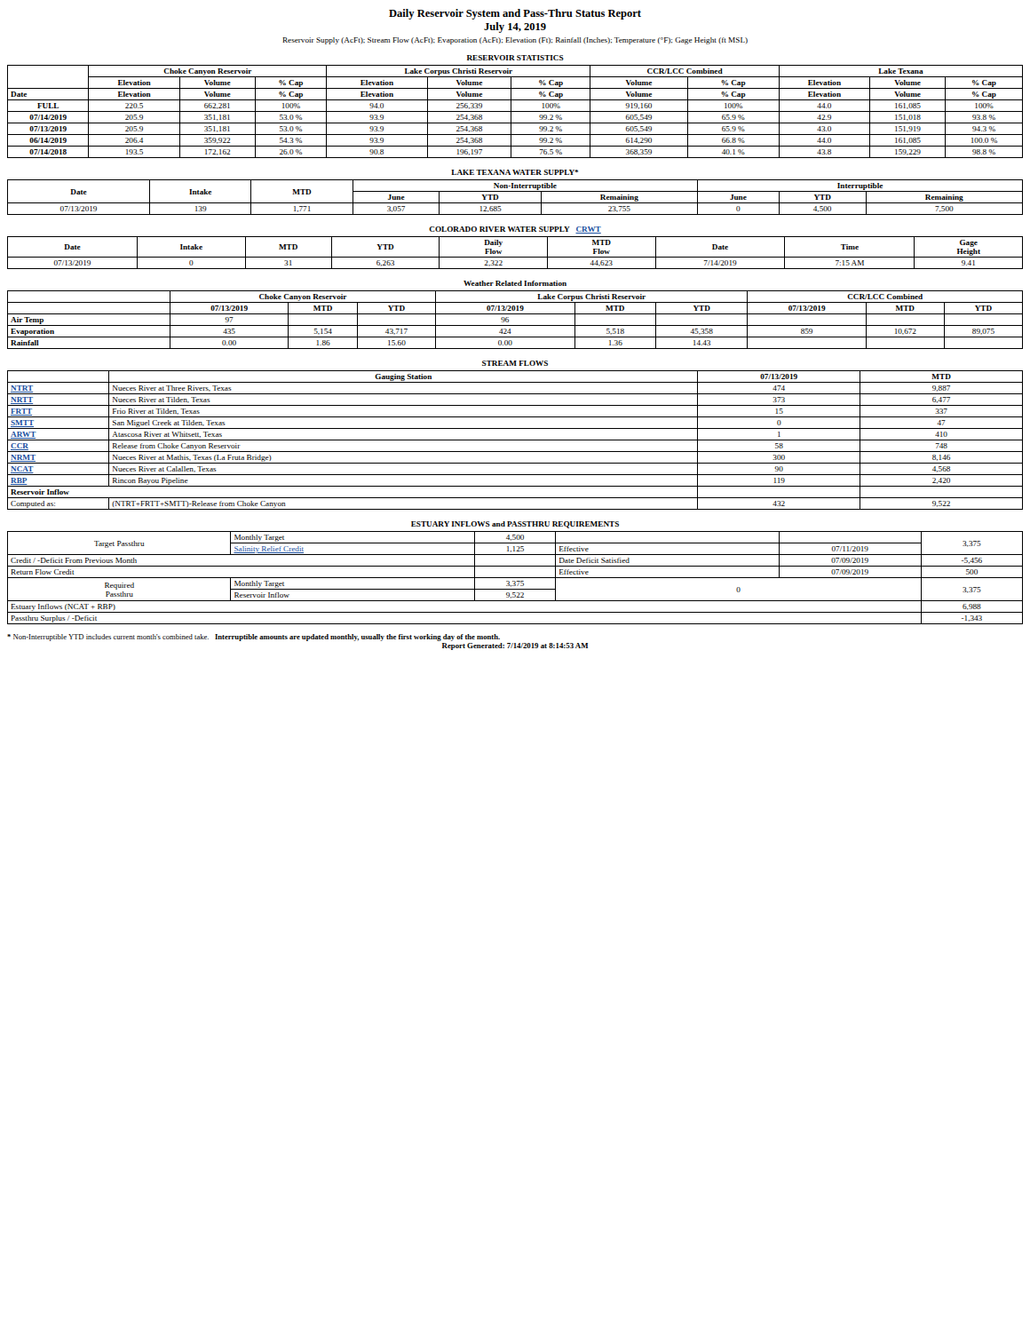Daily Reservoir System and Pass-Thru Status Report
July 14, 2019
Reservoir Supply (AcFt); Stream Flow (AcFt); Evaporation (AcFt); Elevation (Ft); Rainfall (Inches); Temperature (°F); Gage Height (ft MSL)
RESERVOIR STATISTICS
| | Choke Canyon Reservoir | Lake Corpus Christi Reservoir | CCR/LCC Combined | Lake Texana |
| --- | --- | --- | --- | --- |
| Elevation | Volume | % Cap | Elevation | Volume | % Cap | Volume | % Cap | Elevation | Volume | % Cap |
| Date | Elevation | Volume | % Cap | Elevation | Volume | % Cap | Volume | % Cap | Elevation | Volume | % Cap |
| FULL | 220.5 | 662,281 | 100% | 94.0 | 256,339 | 100% | 919,160 | 100% | 44.0 | 161,085 | 100% |
| 07/14/2019 | 205.9 | 351,181 | 53.0 % | 93.9 | 254,368 | 99.2 % | 605,549 | 65.9 % | 42.9 | 151,018 | 93.8 % |
| 07/13/2019 | 205.9 | 351,181 | 53.0 % | 93.9 | 254,368 | 99.2 % | 605,549 | 65.9 % | 43.0 | 151,919 | 94.3 % |
| 06/14/2019 | 206.4 | 359,922 | 54.3 % | 93.9 | 254,368 | 99.2 % | 614,290 | 66.8 % | 44.0 | 161,085 | 100.0 % |
| 07/14/2018 | 193.5 | 172,162 | 26.0 % | 90.8 | 196,197 | 76.5 % | 368,359 | 40.1 % | 43.8 | 159,229 | 98.8 % |
LAKE TEXANA WATER SUPPLY*
| Date | Intake | MTD | Non-Interruptible | Interruptible |
| --- | --- | --- | --- | --- |
| June | YTD | Remaining | June | YTD | Remaining |
| 07/13/2019 | 139 | 1,771 | 3,057 | 12,685 | 23,755 | 0 | 4,500 | 7,500 |
COLORADO RIVER WATER SUPPLY CRWT
| Date | Intake | MTD | YTD | Daily Flow | MTD Flow | Date | Time | Gage Height |
| --- | --- | --- | --- | --- | --- | --- | --- | --- |
| 07/13/2019 | 0 | 31 | 6,263 | 2,322 | 44,623 | 7/14/2019 | 7:15 AM | 9.41 |
Weather Related Information
| | Choke Canyon Reservoir | Lake Corpus Christi Reservoir | CCR/LCC Combined |
| --- | --- | --- | --- |
| | 07/13/2019 | MTD | YTD | 07/13/2019 | MTD | YTD | 07/13/2019 | MTD | YTD |
| Air Temp | 97 | | | 96 | | | | | |
| Evaporation | 435 | 5,154 | 43,717 | 424 | 5,518 | 45,358 | 859 | 10,672 | 89,075 |
| Rainfall | 0.00 | 1.86 | 15.60 | 0.00 | 1.36 | 14.43 | | | |
STREAM FLOWS
| | Gauging Station | 07/13/2019 | MTD |
| --- | --- | --- | --- |
| NTRT | Nueces River at Three Rivers, Texas | 474 | 9,887 |
| NRTT | Nueces River at Tilden, Texas | 373 | 6,477 |
| FRTT | Frio River at Tilden, Texas | 15 | 337 |
| SMTT | San Miguel Creek at Tilden, Texas | 0 | 47 |
| ARWT | Atascosa River at Whitsett, Texas | 1 | 410 |
| CCR | Release from Choke Canyon Reservoir | 58 | 748 |
| NRMT | Nueces River at Mathis, Texas (La Fruta Bridge) | 300 | 8,146 |
| NCAT | Nueces River at Calallen, Texas | 90 | 4,568 |
| RBP | Rincon Bayou Pipeline | 119 | 2,420 |
| Reservoir Inflow | | |
| Computed as: | (NTRT+FRTT+SMTT)-Release from Choke Canyon | 432 | 9,522 |
ESTUARY INFLOWS and PASSTHRU REQUIREMENTS
| Target Passthru | Monthly Target | 4,500 | | | 3,375 |
| Salinity Relief Credit | 1,125 | Effective | 07/11/2019 |
| Credit / -Deficit From Previous Month | | Date Deficit Satisfied | 07/09/2019 | -5,456 |
| Return Flow Credit | | Effective | 07/09/2019 | 500 |
| Required Passthru | Monthly Target | 3,375 | 0 | 3,375 |
| Reservoir Inflow | 9,522 |
| Estuary Inflows (NCAT + RBP) | 6,988 |
| Passthru Surplus / -Deficit | -1,343 |
* Non-Interruptible YTD includes current month's combined take. Interruptible amounts are updated monthly, usually the first working day of the month.
Report Generated: 7/14/2019 at 8:14:53 AM